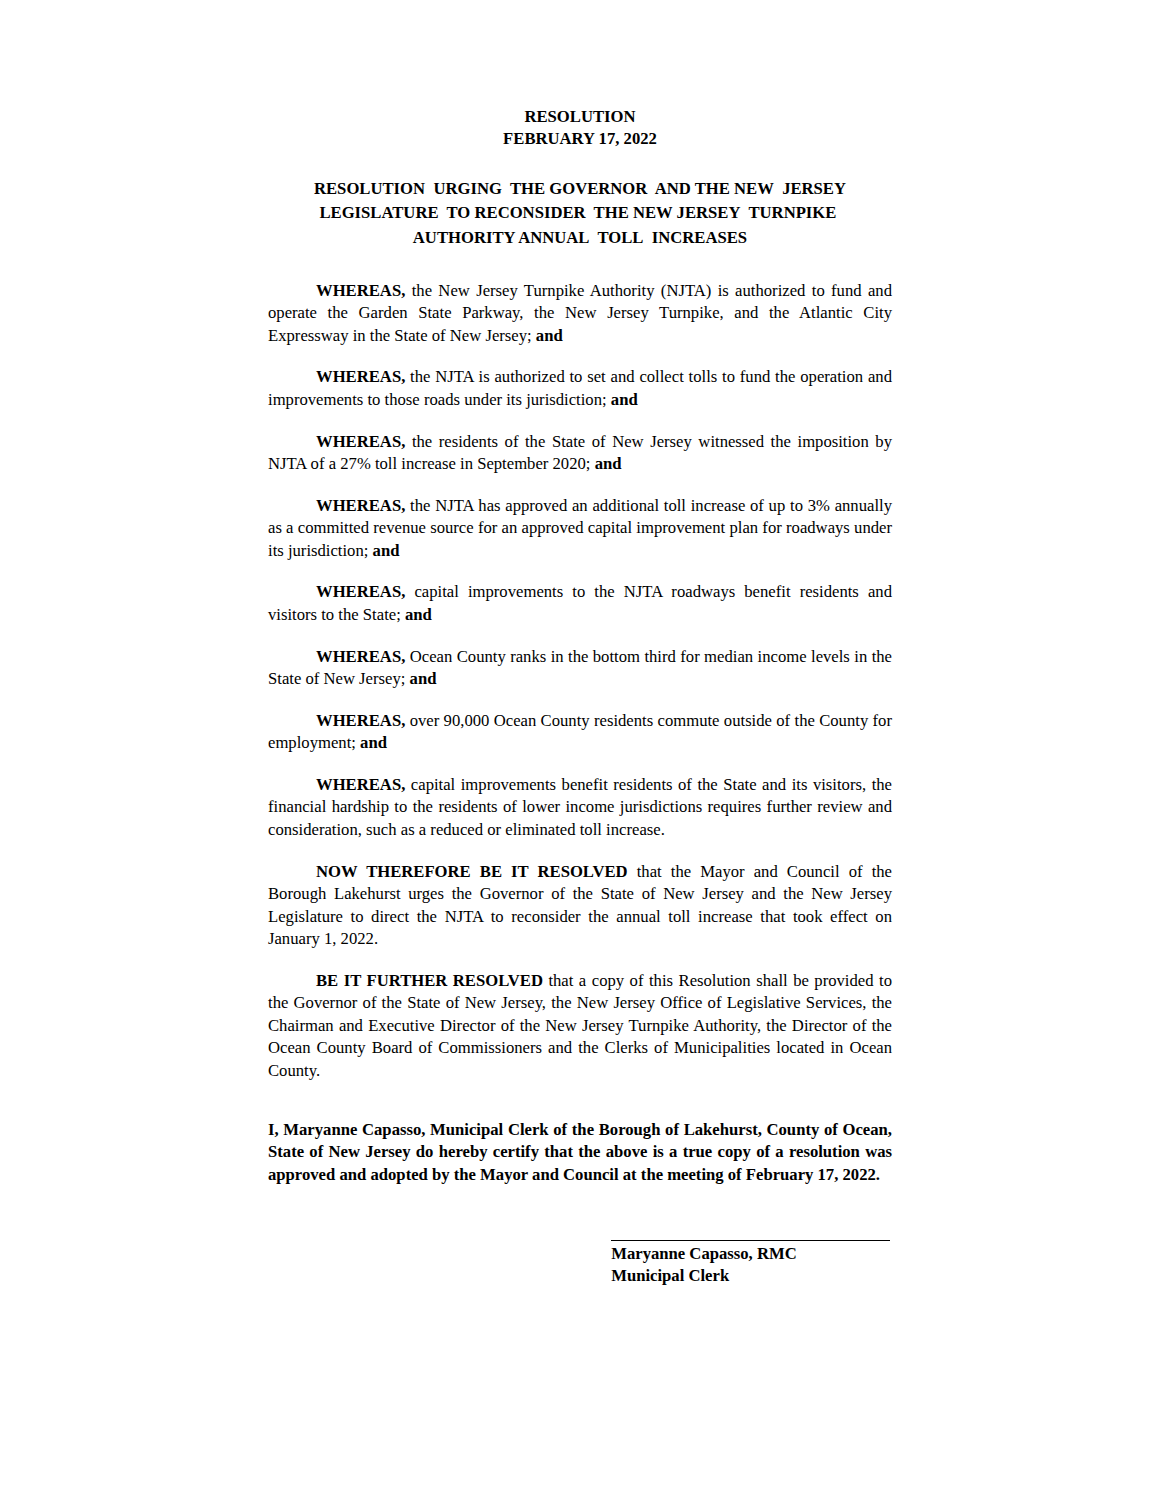RESOLUTION
FEBRUARY 17, 2022
RESOLUTION URGING THE GOVERNOR AND THE NEW JERSEY LEGISLATURE TO RECONSIDER THE NEW JERSEY TURNPIKE AUTHORITY ANNUAL TOLL INCREASES
WHEREAS, the New Jersey Turnpike Authority (NJTA) is authorized to fund and operate the Garden State Parkway, the New Jersey Turnpike, and the Atlantic City Expressway in the State of New Jersey; and
WHEREAS, the NJTA is authorized to set and collect tolls to fund the operation and improvements to those roads under its jurisdiction; and
WHEREAS, the residents of the State of New Jersey witnessed the imposition by NJTA of a 27% toll increase in September 2020; and
WHEREAS, the NJTA has approved an additional toll increase of up to 3% annually as a committed revenue source for an approved capital improvement plan for roadways under its jurisdiction; and
WHEREAS, capital improvements to the NJTA roadways benefit residents and visitors to the State; and
WHEREAS, Ocean County ranks in the bottom third for median income levels in the State of New Jersey; and
WHEREAS, over 90,000 Ocean County residents commute outside of the County for employment; and
WHEREAS, capital improvements benefit residents of the State and its visitors, the financial hardship to the residents of lower income jurisdictions requires further review and consideration, such as a reduced or eliminated toll increase.
NOW THEREFORE BE IT RESOLVED that the Mayor and Council of the Borough Lakehurst urges the Governor of the State of New Jersey and the New Jersey Legislature to direct the NJTA to reconsider the annual toll increase that took effect on January 1, 2022.
BE IT FURTHER RESOLVED that a copy of this Resolution shall be provided to the Governor of the State of New Jersey, the New Jersey Office of Legislative Services, the Chairman and Executive Director of the New Jersey Turnpike Authority, the Director of the Ocean County Board of Commissioners and the Clerks of Municipalities located in Ocean County.
I, Maryanne Capasso, Municipal Clerk of the Borough of Lakehurst, County of Ocean, State of New Jersey do hereby certify that the above is a true copy of a resolution was approved and adopted by the Mayor and Council at the meeting of February 17, 2022.
Maryanne Capasso, RMC
Municipal Clerk